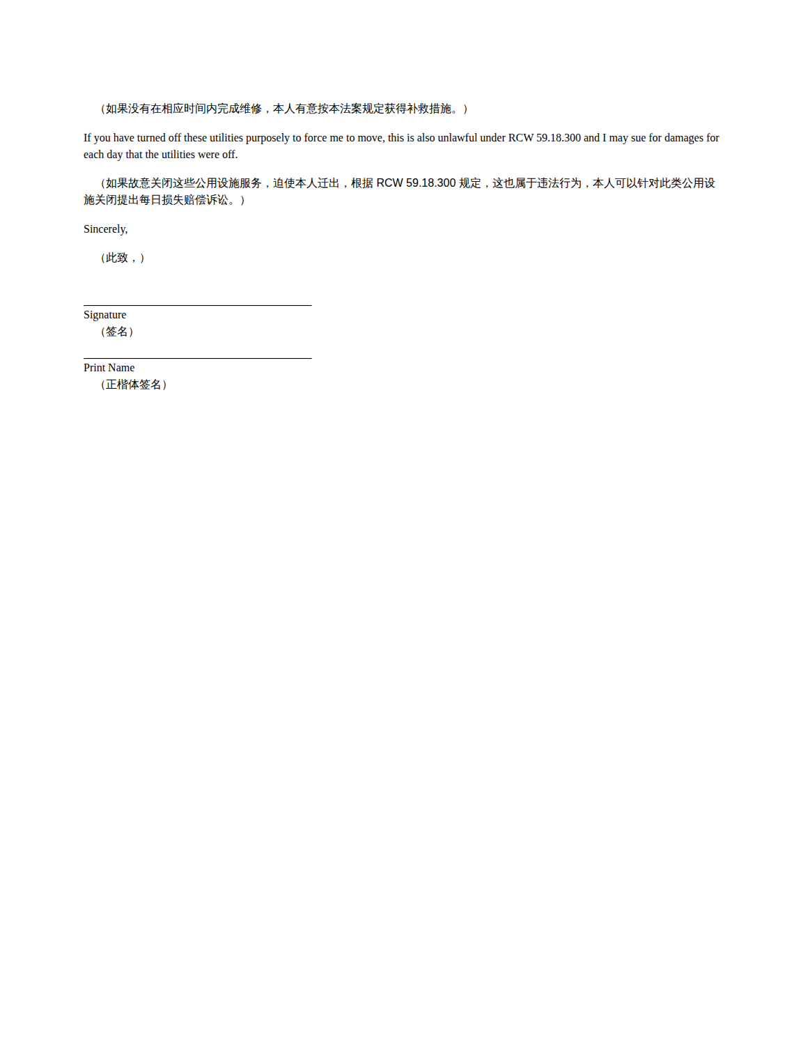（如果没有在相应时间内完成维修，本人有意按本法案规定获得补救措施。）
If you have turned off these utilities purposely to force me to move, this is also unlawful under RCW 59.18.300 and I may sue for damages for each day that the utilities were off.
（如果故意关闭这些公用设施服务，迫使本人迁出，根据 RCW 59.18.300 规定，这也属于违法行为，本人可以针对此类公用设施关闭提出每日损失赔偿诉讼。）
Sincerely,
（此致，）
Signature
（签名）
Print Name
（正楷体签名）